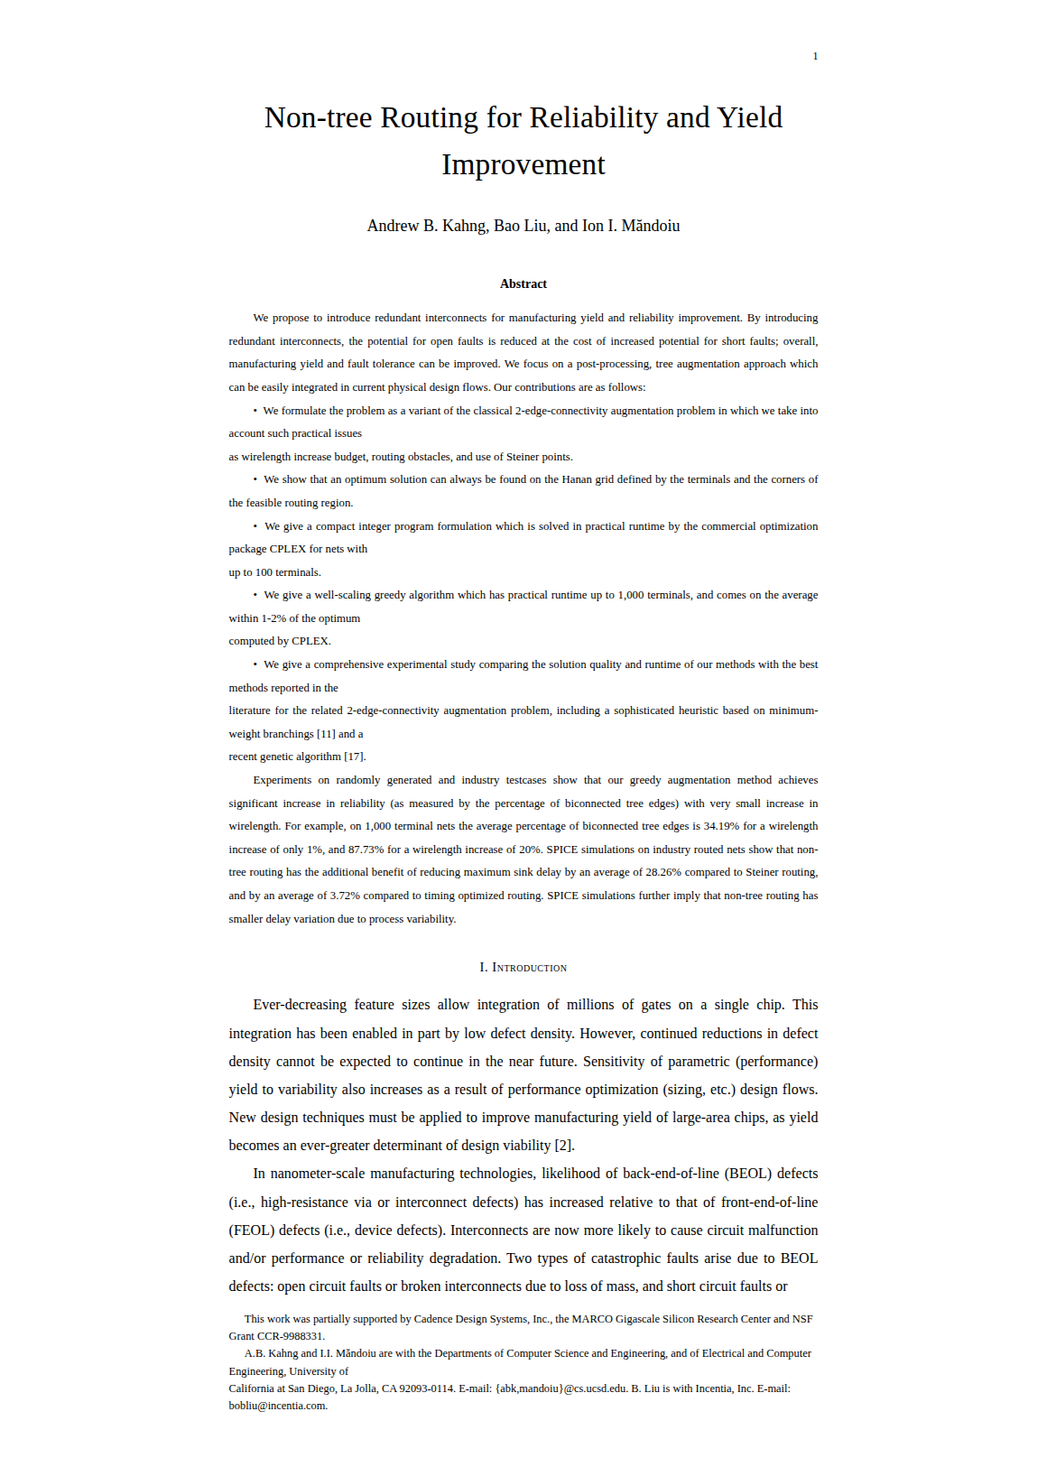1
Non-tree Routing for Reliability and Yield
Improvement
Andrew B. Kahng, Bao Liu, and Ion I. Măndoiu
Abstract
We propose to introduce redundant interconnects for manufacturing yield and reliability improvement. By introducing redundant interconnects, the potential for open faults is reduced at the cost of increased potential for short faults; overall, manufacturing yield and fault tolerance can be improved. We focus on a post-processing, tree augmentation approach which can be easily integrated in current physical design flows. Our contributions are as follows:
We formulate the problem as a variant of the classical 2-edge-connectivity augmentation problem in which we take into account such practical issues
as wirelength increase budget, routing obstacles, and use of Steiner points.
We show that an optimum solution can always be found on the Hanan grid defined by the terminals and the corners of the feasible routing region.
We give a compact integer program formulation which is solved in practical runtime by the commercial optimization package CPLEX for nets with
up to 100 terminals.
We give a well-scaling greedy algorithm which has practical runtime up to 1,000 terminals, and comes on the average within 1-2% of the optimum
computed by CPLEX.
We give a comprehensive experimental study comparing the solution quality and runtime of our methods with the best methods reported in the
literature for the related 2-edge-connectivity augmentation problem, including a sophisticated heuristic based on minimum-weight branchings [11] and a
recent genetic algorithm [17].
Experiments on randomly generated and industry testcases show that our greedy augmentation method achieves significant increase in reliability (as measured by the percentage of biconnected tree edges) with very small increase in wirelength. For example, on 1,000 terminal nets the average percentage of biconnected tree edges is 34.19% for a wirelength increase of only 1%, and 87.73% for a wirelength increase of 20%. SPICE simulations on industry routed nets show that non-tree routing has the additional benefit of reducing maximum sink delay by an average of 28.26% compared to Steiner routing, and by an average of 3.72% compared to timing optimized routing. SPICE simulations further imply that non-tree routing has smaller delay variation due to process variability.
I. Introduction
Ever-decreasing feature sizes allow integration of millions of gates on a single chip. This integration has been enabled in part by low defect density. However, continued reductions in defect density cannot be expected to continue in the near future. Sensitivity of parametric (performance) yield to variability also increases as a result of performance optimization (sizing, etc.) design flows. New design techniques must be applied to improve manufacturing yield of large-area chips, as yield becomes an ever-greater determinant of design viability [2].
In nanometer-scale manufacturing technologies, likelihood of back-end-of-line (BEOL) defects (i.e., high-resistance via or interconnect defects) has increased relative to that of front-end-of-line (FEOL) defects (i.e., device defects). Interconnects are now more likely to cause circuit malfunction and/or performance or reliability degradation. Two types of catastrophic faults arise due to BEOL defects: open circuit faults or broken interconnects due to loss of mass, and short circuit faults or
This work was partially supported by Cadence Design Systems, Inc., the MARCO Gigascale Silicon Research Center and NSF Grant CCR-9988331.
A.B. Kahng and I.I. Măndoiu are with the Departments of Computer Science and Engineering, and of Electrical and Computer Engineering, University of
California at San Diego, La Jolla, CA 92093-0114. E-mail: {abk,mandoiu}@cs.ucsd.edu. B. Liu is with Incentia, Inc. E-mail: bobliu@incentia.com.